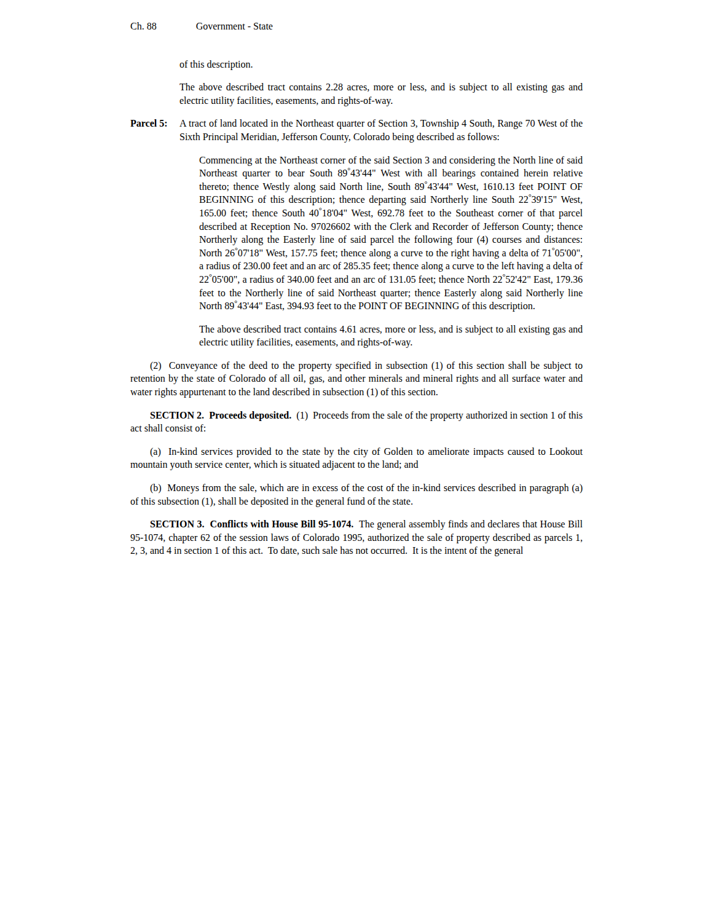Ch. 88
Government - State
of this description.
The above described tract contains 2.28 acres, more or less, and is subject to all existing gas and electric utility facilities, easements, and rights-of-way.
Parcel 5:
A tract of land located in the Northeast quarter of Section 3, Township 4 South, Range 70 West of the Sixth Principal Meridian, Jefferson County, Colorado being described as follows:
Commencing at the Northeast corner of the said Section 3 and considering the North line of said Northeast quarter to bear South 89°43'44" West with all bearings contained herein relative thereto; thence Westly along said North line, South 89°43'44" West, 1610.13 feet POINT OF BEGINNING of this description; thence departing said Northerly line South 22°39'15" West, 165.00 feet; thence South 40°18'04" West, 692.78 feet to the Southeast corner of that parcel described at Reception No. 97026602 with the Clerk and Recorder of Jefferson County; thence Northerly along the Easterly line of said parcel the following four (4) courses and distances: North 26°07'18" West, 157.75 feet; thence along a curve to the right having a delta of 71°05'00", a radius of 230.00 feet and an arc of 285.35 feet; thence along a curve to the left having a delta of 22°05'00", a radius of 340.00 feet and an arc of 131.05 feet; thence North 22°52'42" East, 179.36 feet to the Northerly line of said Northeast quarter; thence Easterly along said Northerly line North 89°43'44" East, 394.93 feet to the POINT OF BEGINNING of this description.
The above described tract contains 4.61 acres, more or less, and is subject to all existing gas and electric utility facilities, easements, and rights-of-way.
(2) Conveyance of the deed to the property specified in subsection (1) of this section shall be subject to retention by the state of Colorado of all oil, gas, and other minerals and mineral rights and all surface water and water rights appurtenant to the land described in subsection (1) of this section.
SECTION 2. Proceeds deposited. (1) Proceeds from the sale of the property authorized in section 1 of this act shall consist of:
(a) In-kind services provided to the state by the city of Golden to ameliorate impacts caused to Lookout mountain youth service center, which is situated adjacent to the land; and
(b) Moneys from the sale, which are in excess of the cost of the in-kind services described in paragraph (a) of this subsection (1), shall be deposited in the general fund of the state.
SECTION 3. Conflicts with House Bill 95-1074. The general assembly finds and declares that House Bill 95-1074, chapter 62 of the session laws of Colorado 1995, authorized the sale of property described as parcels 1, 2, 3, and 4 in section 1 of this act. To date, such sale has not occurred. It is the intent of the general